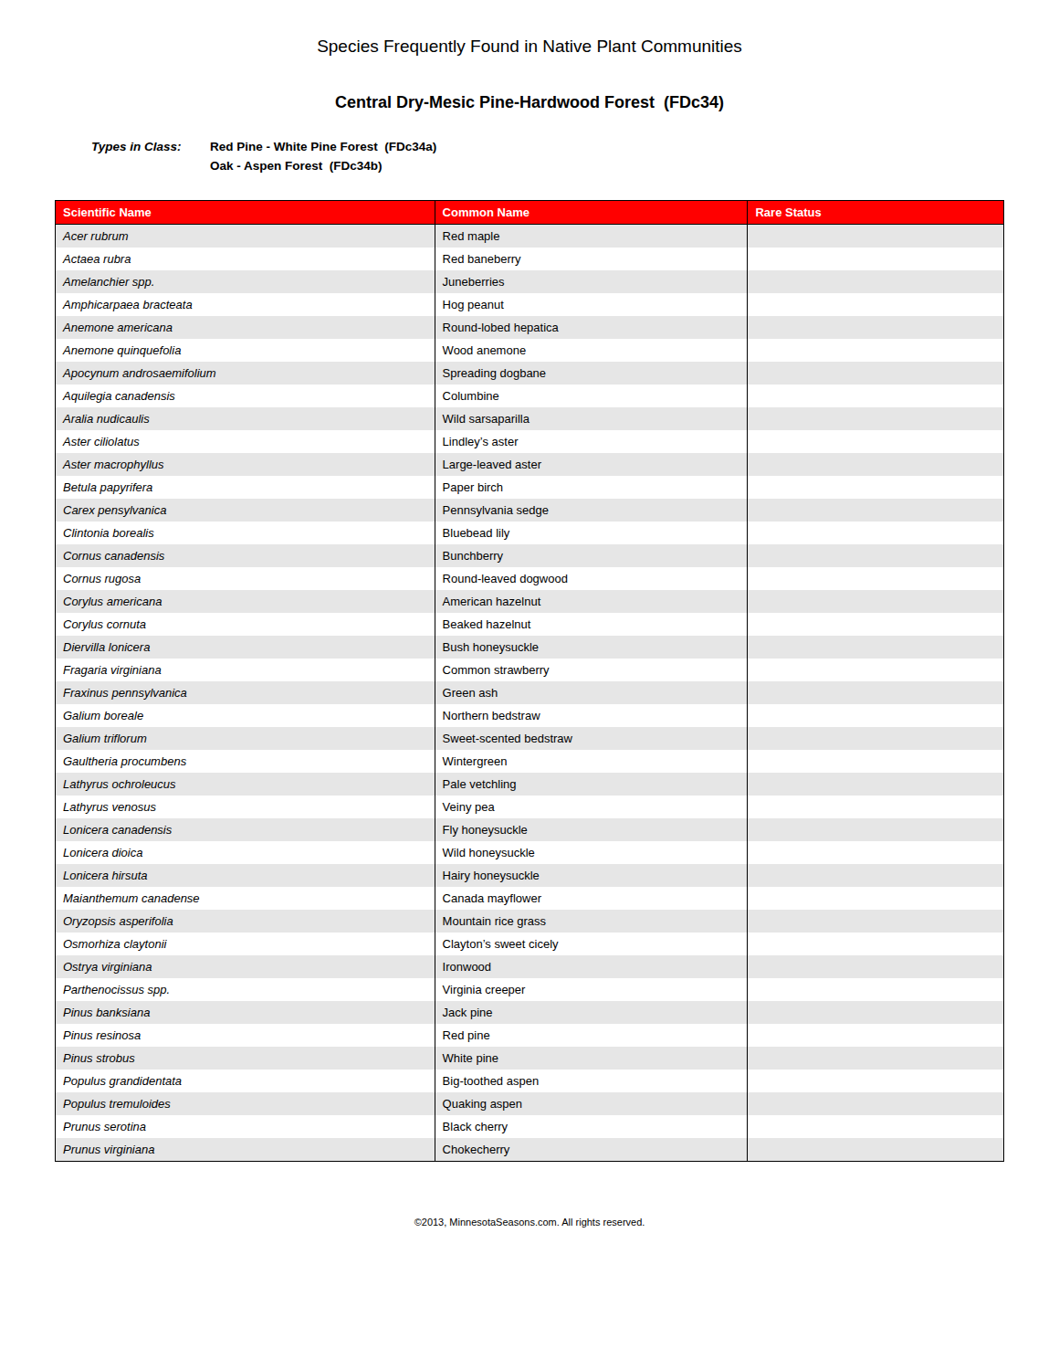Species Frequently Found in Native Plant Communities
Central Dry-Mesic Pine-Hardwood Forest (FDc34)
Types in Class: Red Pine - White Pine Forest (FDc34a)
Types in Class: Oak - Aspen Forest (FDc34b)
| Scientific Name | Common Name | Rare Status |
| --- | --- | --- |
| Acer rubrum | Red maple | |
| Actaea rubra | Red baneberry | |
| Amelanchier spp. | Juneberries | |
| Amphicarpaea bracteata | Hog peanut | |
| Anemone americana | Round-lobed hepatica | |
| Anemone quinquefolia | Wood anemone | |
| Apocynum androsaemifolium | Spreading dogbane | |
| Aquilegia canadensis | Columbine | |
| Aralia nudicaulis | Wild sarsaparilla | |
| Aster ciliolatus | Lindley’s aster | |
| Aster macrophyllus | Large-leaved aster | |
| Betula papyrifera | Paper birch | |
| Carex pensylvanica | Pennsylvania sedge | |
| Clintonia borealis | Bluebead lily | |
| Cornus canadensis | Bunchberry | |
| Cornus rugosa | Round-leaved dogwood | |
| Corylus americana | American hazelnut | |
| Corylus cornuta | Beaked hazelnut | |
| Diervilla lonicera | Bush honeysuckle | |
| Fragaria virginiana | Common strawberry | |
| Fraxinus pennsylvanica | Green ash | |
| Galium boreale | Northern bedstraw | |
| Galium triflorum | Sweet-scented bedstraw | |
| Gaultheria procumbens | Wintergreen | |
| Lathyrus ochroleucus | Pale vetchling | |
| Lathyrus venosus | Veiny pea | |
| Lonicera canadensis | Fly honeysuckle | |
| Lonicera dioica | Wild honeysuckle | |
| Lonicera hirsuta | Hairy honeysuckle | |
| Maianthemum canadense | Canada mayflower | |
| Oryzopsis asperifolia | Mountain rice grass | |
| Osmorhiza claytonii | Clayton’s sweet cicely | |
| Ostrya virginiana | Ironwood | |
| Parthenocissus spp. | Virginia creeper | |
| Pinus banksiana | Jack pine | |
| Pinus resinosa | Red pine | |
| Pinus strobus | White pine | |
| Populus grandidentata | Big-toothed aspen | |
| Populus tremuloides | Quaking aspen | |
| Prunus serotina | Black cherry | |
| Prunus virginiana | Chokecherry | |
©2013, MinnesotaSeasons.com. All rights reserved.